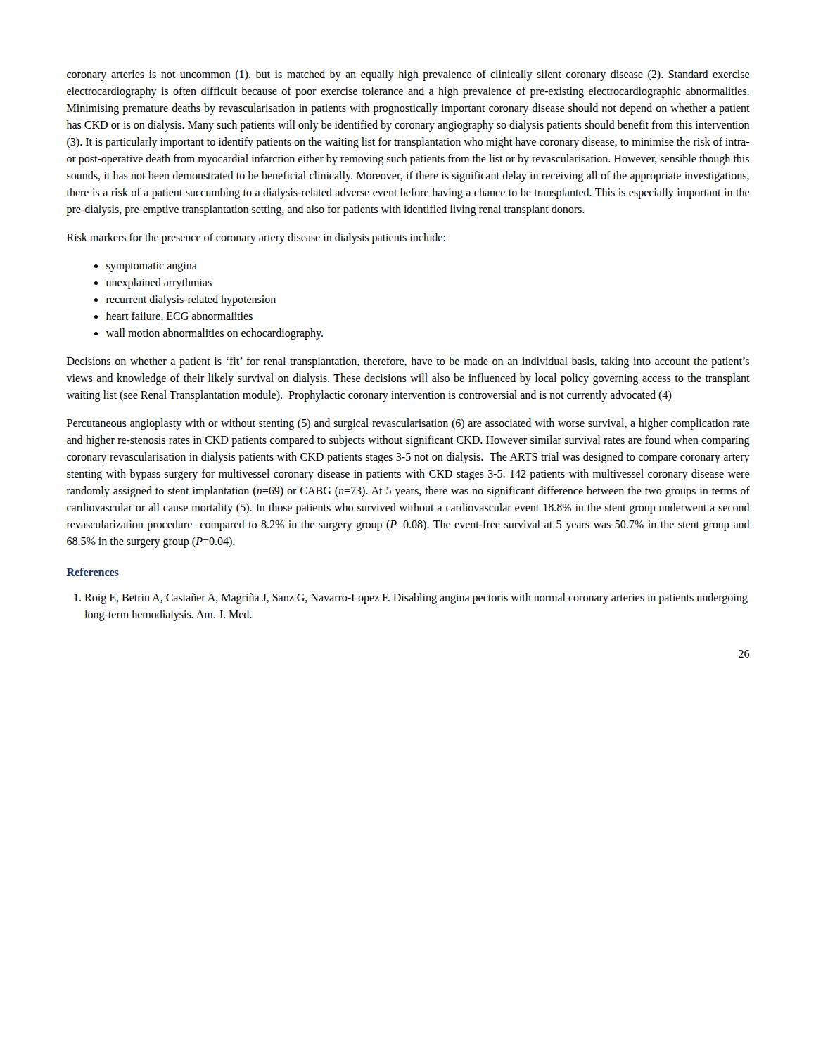coronary arteries is not uncommon (1), but is matched by an equally high prevalence of clinically silent coronary disease (2). Standard exercise electrocardiography is often difficult because of poor exercise tolerance and a high prevalence of pre-existing electrocardiographic abnormalities. Minimising premature deaths by revascularisation in patients with prognostically important coronary disease should not depend on whether a patient has CKD or is on dialysis. Many such patients will only be identified by coronary angiography so dialysis patients should benefit from this intervention (3). It is particularly important to identify patients on the waiting list for transplantation who might have coronary disease, to minimise the risk of intra- or post-operative death from myocardial infarction either by removing such patients from the list or by revascularisation. However, sensible though this sounds, it has not been demonstrated to be beneficial clinically. Moreover, if there is significant delay in receiving all of the appropriate investigations, there is a risk of a patient succumbing to a dialysis-related adverse event before having a chance to be transplanted. This is especially important in the pre-dialysis, pre-emptive transplantation setting, and also for patients with identified living renal transplant donors.
Risk markers for the presence of coronary artery disease in dialysis patients include:
symptomatic angina
unexplained arrythmias
recurrent dialysis-related hypotension
heart failure, ECG abnormalities
wall motion abnormalities on echocardiography.
Decisions on whether a patient is ‘fit’ for renal transplantation, therefore, have to be made on an individual basis, taking into account the patient’s views and knowledge of their likely survival on dialysis. These decisions will also be influenced by local policy governing access to the transplant waiting list (see Renal Transplantation module). Prophylactic coronary intervention is controversial and is not currently advocated (4)
Percutaneous angioplasty with or without stenting (5) and surgical revascularisation (6) are associated with worse survival, a higher complication rate and higher re-stenosis rates in CKD patients compared to subjects without significant CKD. However similar survival rates are found when comparing coronary revascularisation in dialysis patients with CKD patients stages 3-5 not on dialysis. The ARTS trial was designed to compare coronary artery stenting with bypass surgery for multivessel coronary disease in patients with CKD stages 3-5. 142 patients with multivessel coronary disease were randomly assigned to stent implantation (n=69) or CABG (n=73). At 5 years, there was no significant difference between the two groups in terms of cardiovascular or all cause mortality (5). In those patients who survived without a cardiovascular event 18.8% in the stent group underwent a second revascularization procedure compared to 8.2% in the surgery group (P=0.08). The event-free survival at 5 years was 50.7% in the stent group and 68.5% in the surgery group (P=0.04).
References
Roig E, Betriu A, Castañer A, Magriña J, Sanz G, Navarro-Lopez F. Disabling angina pectoris with normal coronary arteries in patients undergoing long-term hemodialysis. Am. J. Med.
26